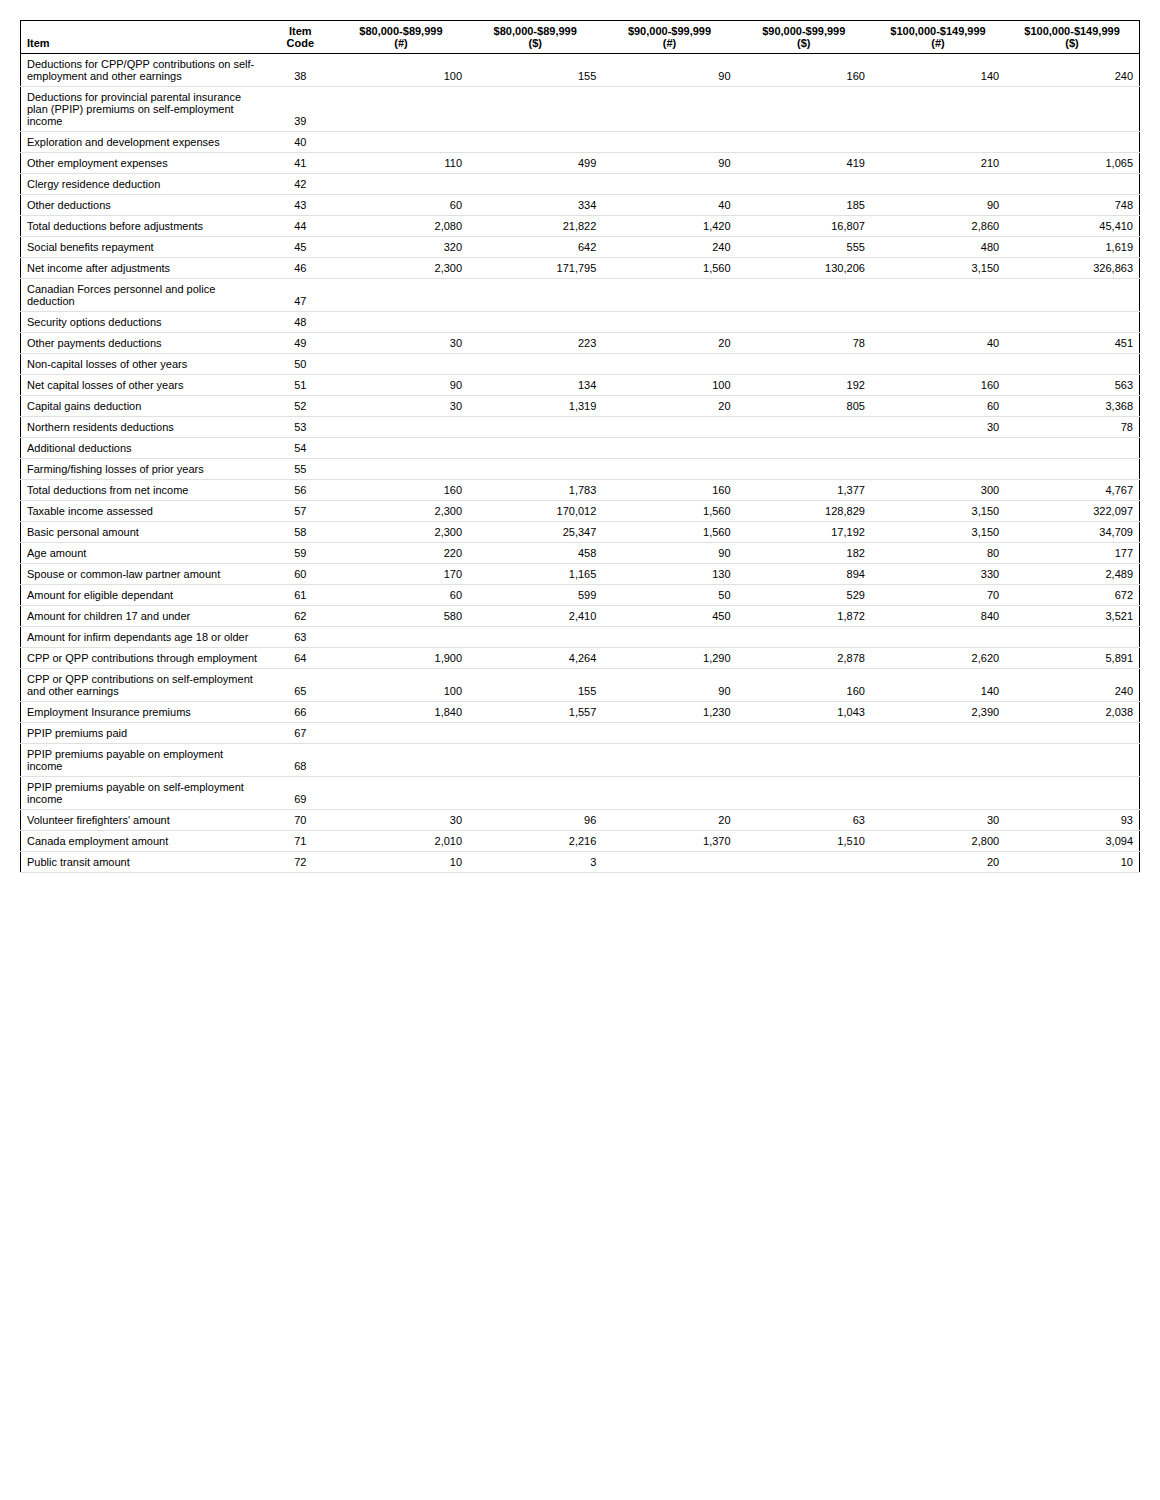| Item | Item Code | $80,000-$89,999 (#) | $80,000-$89,999 ($) | $90,000-$99,999 (#) | $90,000-$99,999 ($) | $100,000-$149,999 (#) | $100,000-$149,999 ($) |
| --- | --- | --- | --- | --- | --- | --- | --- |
| Deductions for CPP/QPP contributions on self-employment and other earnings | 38 | 100 | 155 | 90 | 160 | 140 | 240 |
| Deductions for provincial parental insurance plan (PPIP) premiums on self-employment income | 39 | | | | | | |
| Exploration and development expenses | 40 | | | | | | |
| Other employment expenses | 41 | 110 | 499 | 90 | 419 | 210 | 1,065 |
| Clergy residence deduction | 42 | | | | | | |
| Other deductions | 43 | 60 | 334 | 40 | 185 | 90 | 748 |
| Total deductions before adjustments | 44 | 2,080 | 21,822 | 1,420 | 16,807 | 2,860 | 45,410 |
| Social benefits repayment | 45 | 320 | 642 | 240 | 555 | 480 | 1,619 |
| Net income after adjustments | 46 | 2,300 | 171,795 | 1,560 | 130,206 | 3,150 | 326,863 |
| Canadian Forces personnel and police deduction | 47 | | | | | | |
| Security options deductions | 48 | | | | | | |
| Other payments deductions | 49 | 30 | 223 | 20 | 78 | 40 | 451 |
| Non-capital losses of other years | 50 | | | | | | |
| Net capital losses of other years | 51 | 90 | 134 | 100 | 192 | 160 | 563 |
| Capital gains deduction | 52 | 30 | 1,319 | 20 | 805 | 60 | 3,368 |
| Northern residents deductions | 53 | | | | | 30 | 78 |
| Additional deductions | 54 | | | | | | |
| Farming/fishing losses of prior years | 55 | | | | | | |
| Total deductions from net income | 56 | 160 | 1,783 | 160 | 1,377 | 300 | 4,767 |
| Taxable income assessed | 57 | 2,300 | 170,012 | 1,560 | 128,829 | 3,150 | 322,097 |
| Basic personal amount | 58 | 2,300 | 25,347 | 1,560 | 17,192 | 3,150 | 34,709 |
| Age amount | 59 | 220 | 458 | 90 | 182 | 80 | 177 |
| Spouse or common-law partner amount | 60 | 170 | 1,165 | 130 | 894 | 330 | 2,489 |
| Amount for eligible dependant | 61 | 60 | 599 | 50 | 529 | 70 | 672 |
| Amount for children 17 and under | 62 | 580 | 2,410 | 450 | 1,872 | 840 | 3,521 |
| Amount for infirm dependants age 18 or older | 63 | | | | | | |
| CPP or QPP contributions through employment | 64 | 1,900 | 4,264 | 1,290 | 2,878 | 2,620 | 5,891 |
| CPP or QPP contributions on self-employment and other earnings | 65 | 100 | 155 | 90 | 160 | 140 | 240 |
| Employment Insurance premiums | 66 | 1,840 | 1,557 | 1,230 | 1,043 | 2,390 | 2,038 |
| PPIP premiums paid | 67 | | | | | | |
| PPIP premiums payable on employment income | 68 | | | | | | |
| PPIP premiums payable on self-employment income | 69 | | | | | | |
| Volunteer firefighters' amount | 70 | 30 | 96 | 20 | 63 | 30 | 93 |
| Canada employment amount | 71 | 2,010 | 2,216 | 1,370 | 1,510 | 2,800 | 3,094 |
| Public transit amount | 72 | 10 | 3 | | | 20 | 10 |